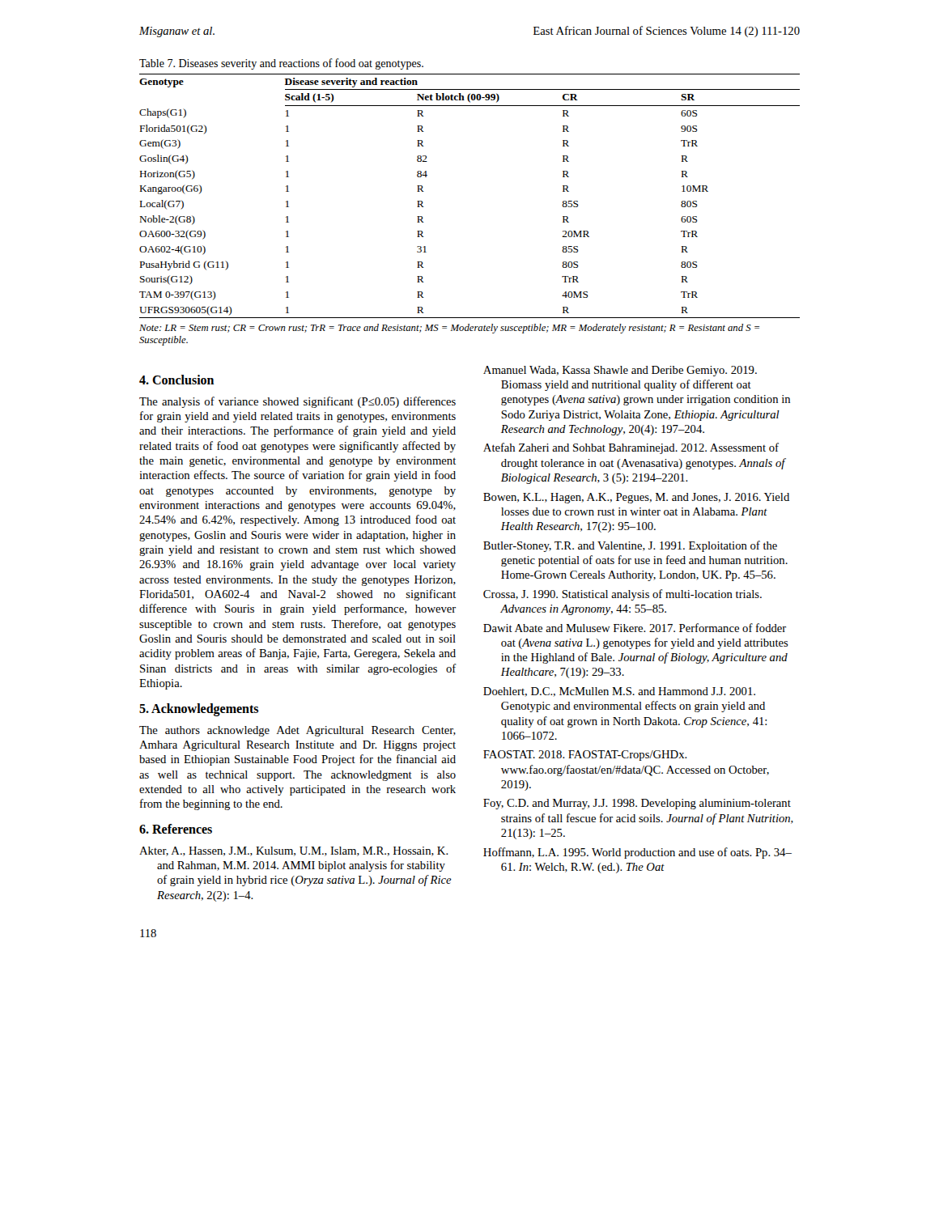Misganaw et al.
East African Journal of Sciences Volume 14 (2) 111-120
Table 7. Diseases severity and reactions of food oat genotypes.
| Genotype | Disease severity and reaction |
| --- | --- |
| Scald (1-5) | Net blotch (00-99) | CR | SR |
| Chaps(G1) | 1 | R | R | 60S |
| Florida501(G2) | 1 | R | R | 90S |
| Gem(G3) | 1 | R | R | TrR |
| Goslin(G4) | 1 | 82 | R | R |
| Horizon(G5) | 1 | 84 | R | R |
| Kangaroo(G6) | 1 | R | R | 10MR |
| Local(G7) | 1 | R | 85S | 80S |
| Noble-2(G8) | 1 | R | R | 60S |
| OA600-32(G9) | 1 | R | 20MR | TrR |
| OA602-4(G10) | 1 | 31 | 85S | R |
| PusaHybrid G (G11) | 1 | R | 80S | 80S |
| Souris(G12) | 1 | R | TrR | R |
| TAM 0-397(G13) | 1 | R | 40MS | TrR |
| UFRGS930605(G14) | 1 | R | R | R |
Note: LR = Stem rust; CR = Crown rust; TrR = Trace and Resistant; MS = Moderately susceptible; MR = Moderately resistant; R = Resistant and S = Susceptible.
4. Conclusion
The analysis of variance showed significant (P≤0.05) differences for grain yield and yield related traits in genotypes, environments and their interactions. The performance of grain yield and yield related traits of food oat genotypes were significantly affected by the main genetic, environmental and genotype by environment interaction effects. The source of variation for grain yield in food oat genotypes accounted by environments, genotype by environment interactions and genotypes were accounts 69.04%, 24.54% and 6.42%, respectively. Among 13 introduced food oat genotypes, Goslin and Souris were wider in adaptation, higher in grain yield and resistant to crown and stem rust which showed 26.93% and 18.16% grain yield advantage over local variety across tested environments. In the study the genotypes Horizon, Florida501, OA602-4 and Naval-2 showed no significant difference with Souris in grain yield performance, however susceptible to crown and stem rusts. Therefore, oat genotypes Goslin and Souris should be demonstrated and scaled out in soil acidity problem areas of Banja, Fajie, Farta, Geregera, Sekela and Sinan districts and in areas with similar agro-ecologies of Ethiopia.
5. Acknowledgements
The authors acknowledge Adet Agricultural Research Center, Amhara Agricultural Research Institute and Dr. Higgns project based in Ethiopian Sustainable Food Project for the financial aid as well as technical support. The acknowledgment is also extended to all who actively participated in the research work from the beginning to the end.
6. References
Akter, A., Hassen, J.M., Kulsum, U.M., Islam, M.R., Hossain, K. and Rahman, M.M. 2014. AMMI biplot analysis for stability of grain yield in hybrid rice (Oryza sativa L.). Journal of Rice Research, 2(2): 1–4.
Amanuel Wada, Kassa Shawle and Deribe Gemiyo. 2019. Biomass yield and nutritional quality of different oat genotypes (Avena sativa) grown under irrigation condition in Sodo Zuriya District, Wolaita Zone, Ethiopia. Agricultural Research and Technology, 20(4): 197–204.
Atefah Zaheri and Sohbat Bahraminejad. 2012. Assessment of drought tolerance in oat (Avenasativa) genotypes. Annals of Biological Research, 3 (5): 2194–2201.
Bowen, K.L., Hagen, A.K., Pegues, M. and Jones, J. 2016. Yield losses due to crown rust in winter oat in Alabama. Plant Health Research, 17(2): 95–100.
Butler-Stoney, T.R. and Valentine, J. 1991. Exploitation of the genetic potential of oats for use in feed and human nutrition. Home-Grown Cereals Authority, London, UK. Pp. 45–56.
Crossa, J. 1990. Statistical analysis of multi-location trials. Advances in Agronomy, 44: 55–85.
Dawit Abate and Mulusew Fikere. 2017. Performance of fodder oat (Avena sativa L.) genotypes for yield and yield attributes in the Highland of Bale. Journal of Biology, Agriculture and Healthcare, 7(19): 29–33.
Doehlert, D.C., McMullen M.S. and Hammond J.J. 2001. Genotypic and environmental effects on grain yield and quality of oat grown in North Dakota. Crop Science, 41: 1066–1072.
FAOSTAT. 2018. FAOSTAT-Crops/GHDx. www.fao.org/faostat/en/#data/QC. Accessed on October, 2019).
Foy, C.D. and Murray, J.J. 1998. Developing aluminium-tolerant strains of tall fescue for acid soils. Journal of Plant Nutrition, 21(13): 1–25.
Hoffmann, L.A. 1995. World production and use of oats. Pp. 34–61. In: Welch, R.W. (ed.). The Oat
118